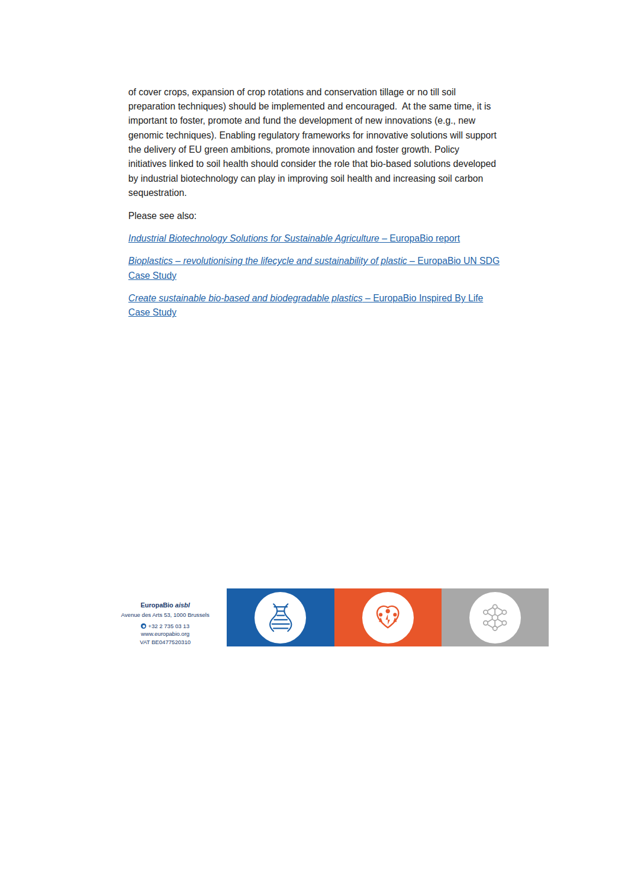of cover crops, expansion of crop rotations and conservation tillage or no till soil preparation techniques) should be implemented and encouraged. At the same time, it is important to foster, promote and fund the development of new innovations (e.g., new genomic techniques). Enabling regulatory frameworks for innovative solutions will support the delivery of EU green ambitions, promote innovation and foster growth. Policy initiatives linked to soil health should consider the role that bio-based solutions developed by industrial biotechnology can play in improving soil health and increasing soil carbon sequestration.
Please see also:
Industrial Biotechnology Solutions for Sustainable Agriculture – EuropaBio report
Bioplastics – revolutionising the lifecycle and sustainability of plastic – EuropaBio UN SDG Case Study
Create sustainable bio-based and biodegradable plastics – EuropaBio Inspired By Life Case Study
EuropaBio aisbl
Avenue des Arts 53, 1000 Brussels
+32 2 735 03 13
www.europabio.org
VAT BE0477520310